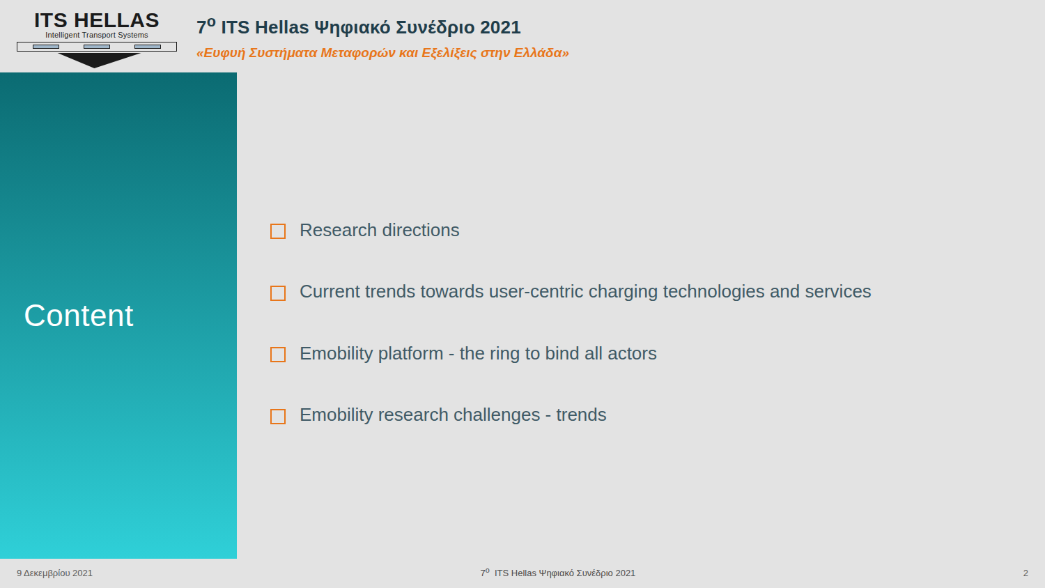ITS HELLAS
Intelligent Transport Systems
7ο ITS Hellas Ψηφιακό Συνέδριο 2021
«Ευφυή Συστήματα Μεταφορών και Εξελίξεις στην Ελλάδα»
Content
Research directions
Current trends towards user-centric charging technologies and services
Emobility platform - the ring to bind all actors
Emobility research challenges - trends
9 Δεκεμβρίου 2021
7ο ITS Hellas Ψηφιακό Συνέδριο 2021
2